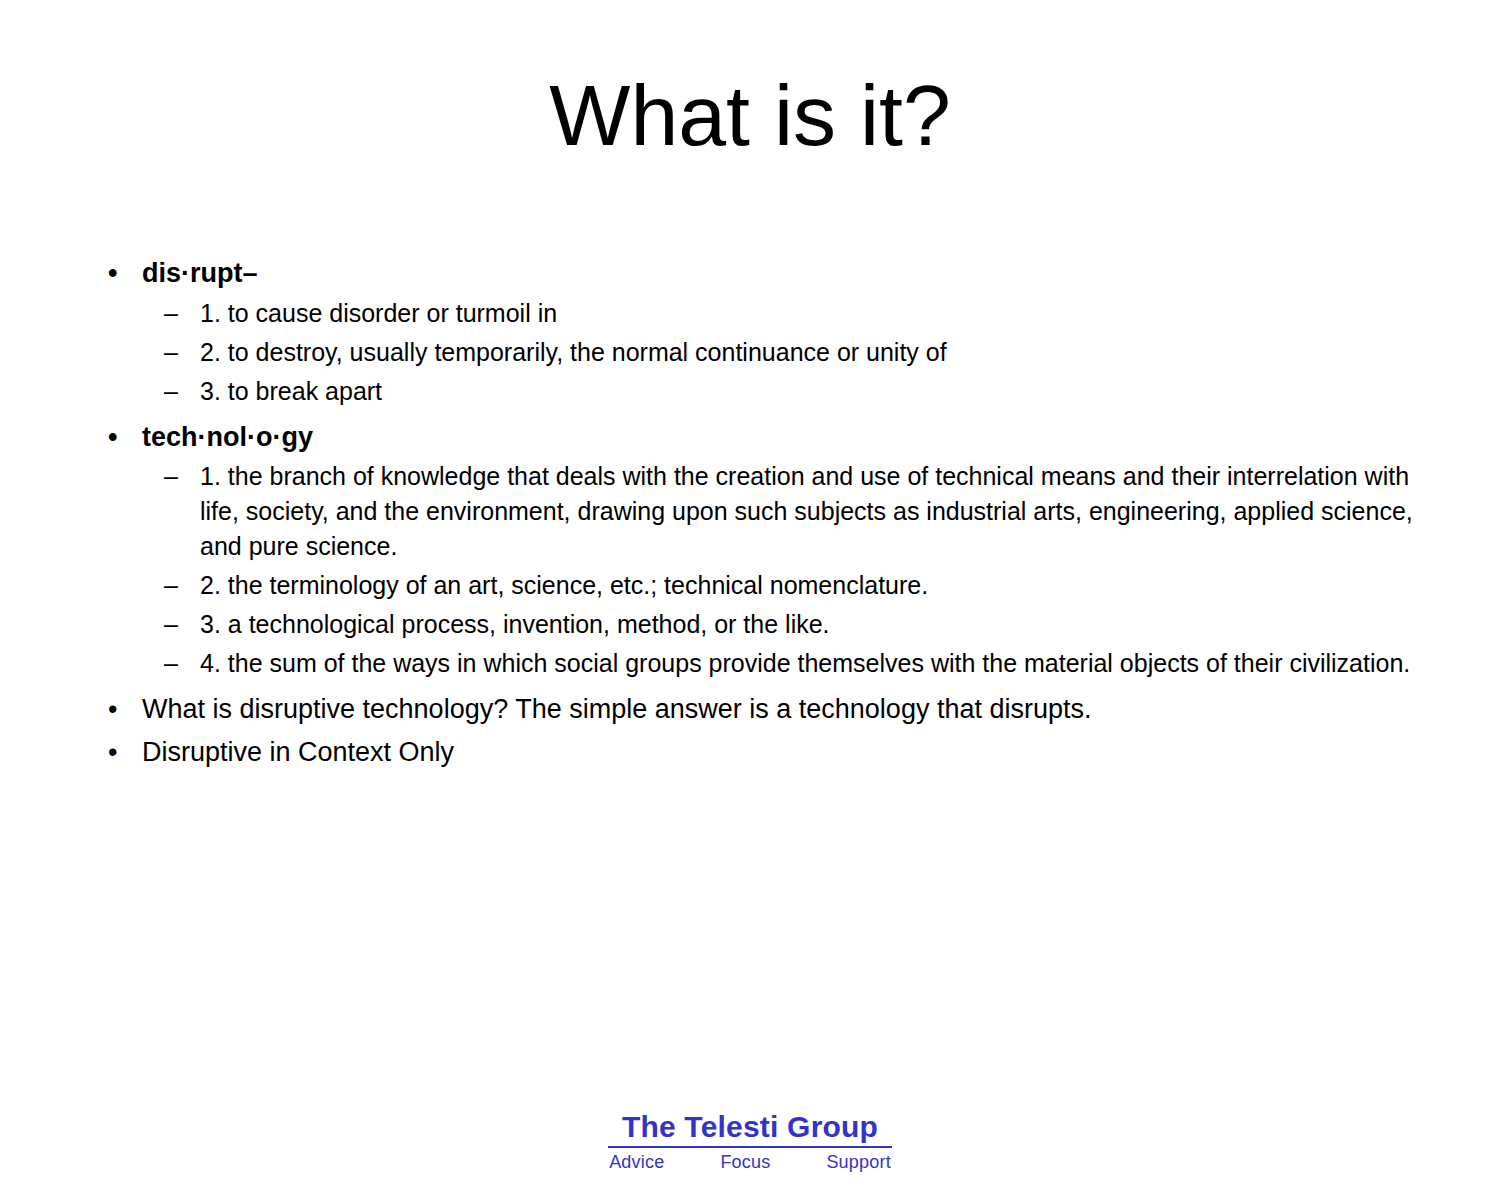What is it?
dis·rupt–
1. to cause disorder or turmoil in
2. to destroy, usually temporarily, the normal continuance or unity of
3. to break apart
tech·nol·o·gy
1. the branch of knowledge that deals with the creation and use of technical means and their interrelation with life, society, and the environment, drawing upon such subjects as industrial arts, engineering, applied science, and pure science.
2. the terminology of an art, science, etc.; technical nomenclature.
3. a technological process, invention, method, or the like.
4. the sum of the ways in which social groups provide themselves with the material objects of their civilization.
What is disruptive technology? The simple answer is a technology that disrupts.
Disruptive in Context Only
The Telesti Group
Advice Focus Support